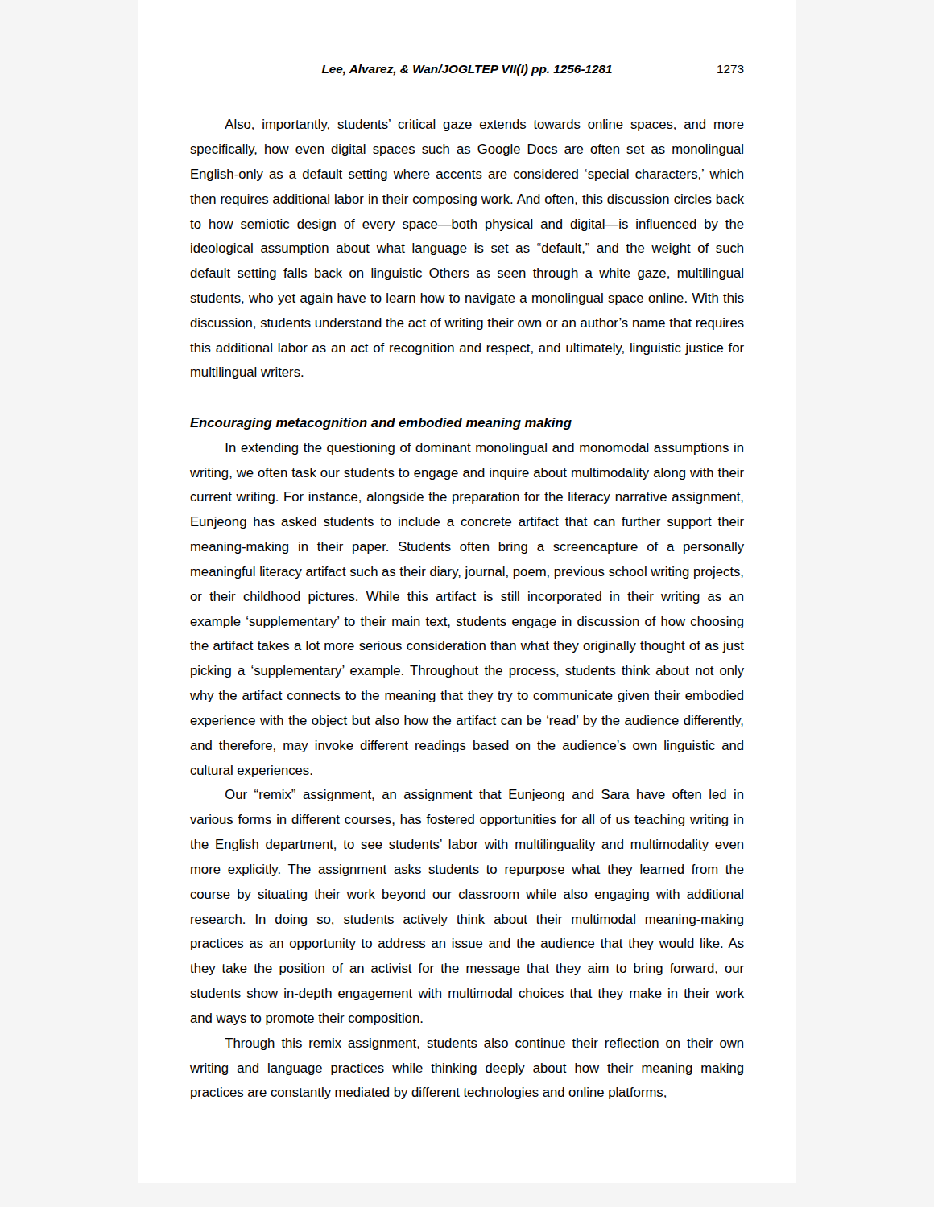Lee, Alvarez, & Wan/JOGLTEP VII(I) pp. 1256-1281 1273
Also, importantly, students’ critical gaze extends towards online spaces, and more specifically, how even digital spaces such as Google Docs are often set as monolingual English-only as a default setting where accents are considered ‘special characters,’ which then requires additional labor in their composing work. And often, this discussion circles back to how semiotic design of every space—both physical and digital—is influenced by the ideological assumption about what language is set as “default,” and the weight of such default setting falls back on linguistic Others as seen through a white gaze, multilingual students, who yet again have to learn how to navigate a monolingual space online. With this discussion, students understand the act of writing their own or an author’s name that requires this additional labor as an act of recognition and respect, and ultimately, linguistic justice for multilingual writers.
Encouraging metacognition and embodied meaning making
In extending the questioning of dominant monolingual and monomodal assumptions in writing, we often task our students to engage and inquire about multimodality along with their current writing. For instance, alongside the preparation for the literacy narrative assignment, Eunjeong has asked students to include a concrete artifact that can further support their meaning-making in their paper. Students often bring a screencapture of a personally meaningful literacy artifact such as their diary, journal, poem, previous school writing projects, or their childhood pictures. While this artifact is still incorporated in their writing as an example ‘supplementary’ to their main text, students engage in discussion of how choosing the artifact takes a lot more serious consideration than what they originally thought of as just picking a ‘supplementary’ example. Throughout the process, students think about not only why the artifact connects to the meaning that they try to communicate given their embodied experience with the object but also how the artifact can be ‘read’ by the audience differently, and therefore, may invoke different readings based on the audience’s own linguistic and cultural experiences.
Our “remix” assignment, an assignment that Eunjeong and Sara have often led in various forms in different courses, has fostered opportunities for all of us teaching writing in the English department, to see students’ labor with multilinguality and multimodality even more explicitly. The assignment asks students to repurpose what they learned from the course by situating their work beyond our classroom while also engaging with additional research. In doing so, students actively think about their multimodal meaning-making practices as an opportunity to address an issue and the audience that they would like. As they take the position of an activist for the message that they aim to bring forward, our students show in-depth engagement with multimodal choices that they make in their work and ways to promote their composition.
Through this remix assignment, students also continue their reflection on their own writing and language practices while thinking deeply about how their meaning making practices are constantly mediated by different technologies and online platforms,